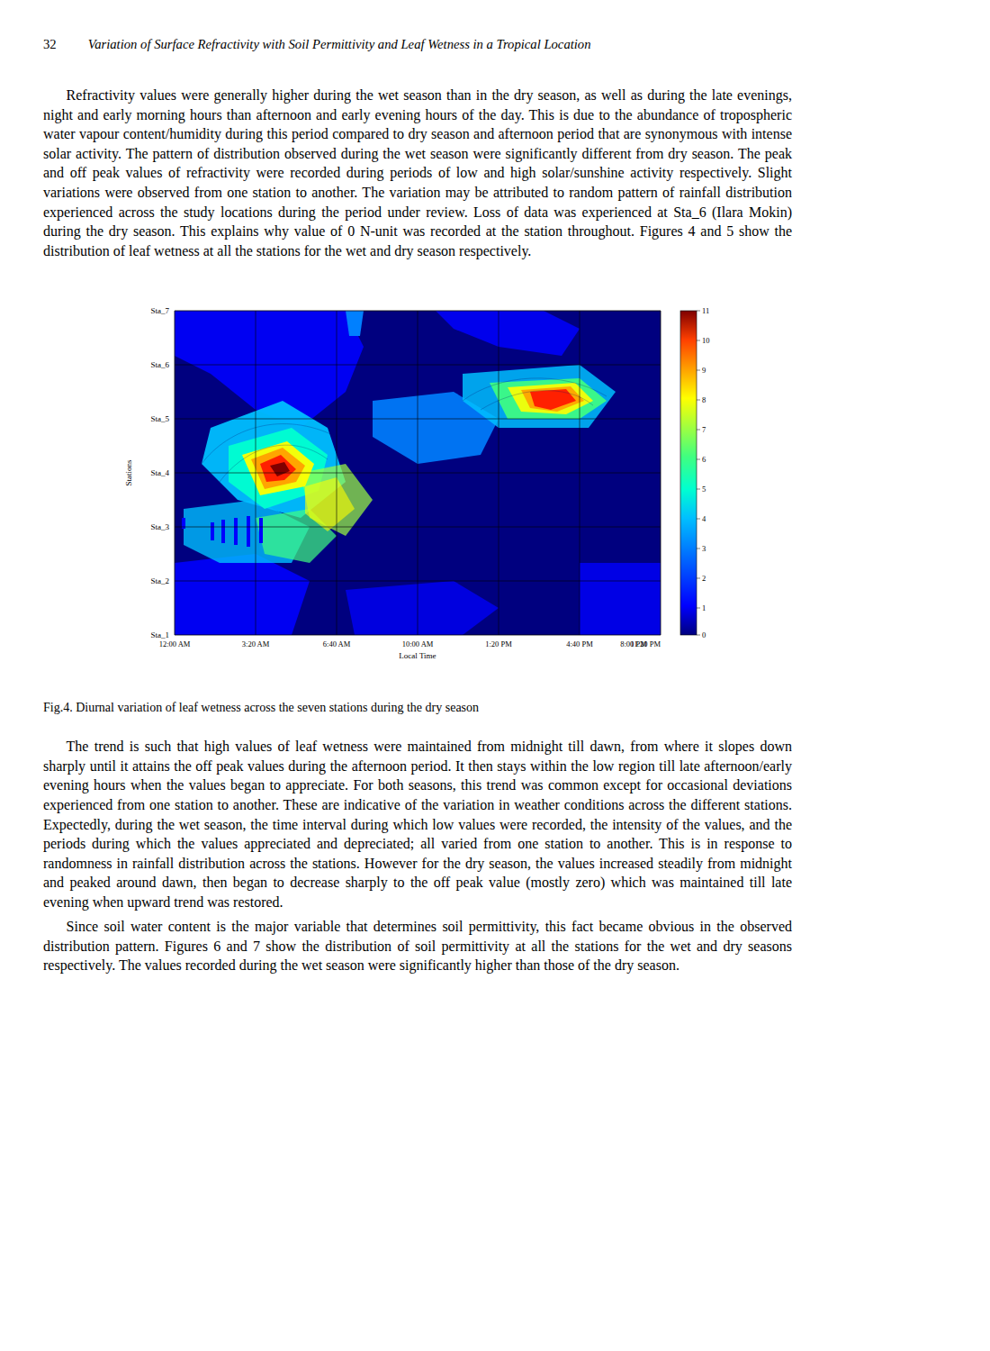32 Variation of Surface Refractivity with Soil Permittivity and Leaf Wetness in a Tropical Location
Refractivity values were generally higher during the wet season than in the dry season, as well as during the late evenings, night and early morning hours than afternoon and early evening hours of the day. This is due to the abundance of tropospheric water vapour content/humidity during this period compared to dry season and afternoon period that are synonymous with intense solar activity. The pattern of distribution observed during the wet season were significantly different from dry season. The peak and off peak values of refractivity were recorded during periods of low and high solar/sunshine activity respectively. Slight variations were observed from one station to another. The variation may be attributed to random pattern of rainfall distribution experienced across the study locations during the period under review. Loss of data was experienced at Sta_6 (Ilara Mokin) during the dry season. This explains why value of 0 N-unit was recorded at the station throughout. Figures 4 and 5 show the distribution of leaf wetness at all the stations for the wet and dry season respectively.
Sta_7 Sta_6 Sta_5 Sta_4 Sta_3 Sta_2 Sta_1 Stations 12:00 AM 3:20 AM 6:40 AM 10:00 AM 1:20 PM 4:40 PM 8:00 PM 11:20 PM Local Time 11 10 9 8 7 6 5 4 3 2 1 0
Fig.4. Diurnal variation of leaf wetness across the seven stations during the dry season
The trend is such that high values of leaf wetness were maintained from midnight till dawn, from where it slopes down sharply until it attains the off peak values during the afternoon period. It then stays within the low region till late afternoon/early evening hours when the values began to appreciate. For both seasons, this trend was common except for occasional deviations experienced from one station to another. These are indicative of the variation in weather conditions across the different stations. Expectedly, during the wet season, the time interval during which low values were recorded, the intensity of the values, and the periods during which the values appreciated and depreciated; all varied from one station to another. This is in response to randomness in rainfall distribution across the stations. However for the dry season, the values increased steadily from midnight and peaked around dawn, then began to decrease sharply to the off peak value (mostly zero) which was maintained till late evening when upward trend was restored.
Since soil water content is the major variable that determines soil permittivity, this fact became obvious in the observed distribution pattern. Figures 6 and 7 show the distribution of soil permittivity at all the stations for the wet and dry seasons respectively. The values recorded during the wet season were significantly higher than those of the dry season.